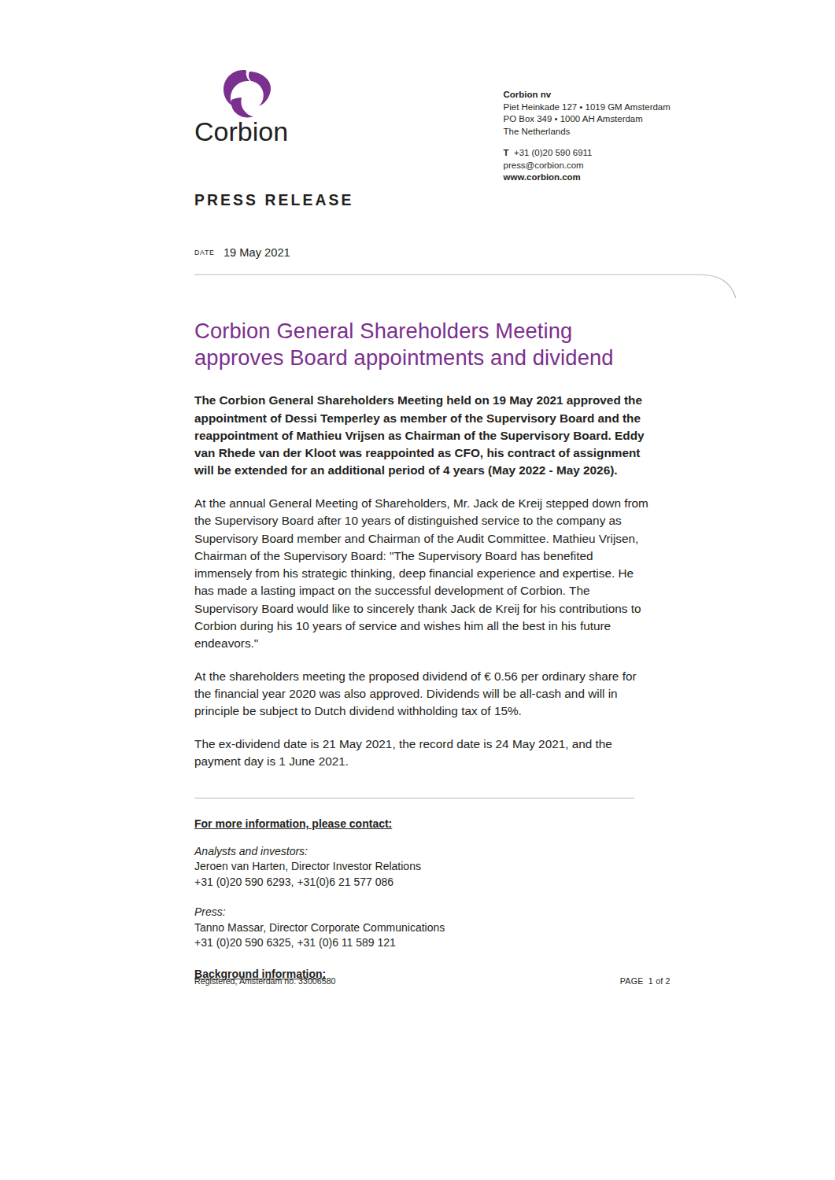Corbion
Corbion nv
Piet Heinkade 127 • 1019 GM Amsterdam
PO Box 349 • 1000 AH Amsterdam
The Netherlands
T +31 (0)20 590 6911
press@corbion.com
www.corbion.com
PRESS RELEASE
DATE19 May 2021
Corbion General Shareholders Meeting approves Board appointments and dividend
The Corbion General Shareholders Meeting held on 19 May 2021 approved the appointment of Dessi Temperley as member of the Supervisory Board and the reappointment of Mathieu Vrijsen as Chairman of the Supervisory Board. Eddy van Rhede van der Kloot was reappointed as CFO, his contract of assignment will be extended for an additional period of 4 years (May 2022 - May 2026).
At the annual General Meeting of Shareholders, Mr. Jack de Kreij stepped down from the Supervisory Board after 10 years of distinguished service to the company as Supervisory Board member and Chairman of the Audit Committee. Mathieu Vrijsen, Chairman of the Supervisory Board: "The Supervisory Board has benefited immensely from his strategic thinking, deep financial experience and expertise. He has made a lasting impact on the successful development of Corbion. The Supervisory Board would like to sincerely thank Jack de Kreij for his contributions to Corbion during his 10 years of service and wishes him all the best in his future endeavors."
At the shareholders meeting the proposed dividend of € 0.56 per ordinary share for the financial year 2020 was also approved. Dividends will be all-cash and will in principle be subject to Dutch dividend withholding tax of 15%.
The ex-dividend date is 21 May 2021, the record date is 24 May 2021, and the payment day is 1 June 2021.
For more information, please contact:
Analysts and investors:
Jeroen van Harten, Director Investor Relations
+31 (0)20 590 6293, +31(0)6 21 577 086
Press:
Tanno Massar, Director Corporate Communications
+31 (0)20 590 6325, +31 (0)6 11 589 121
Background information:
Registered, Amsterdam no. 33006580
PAGE 1 of 2